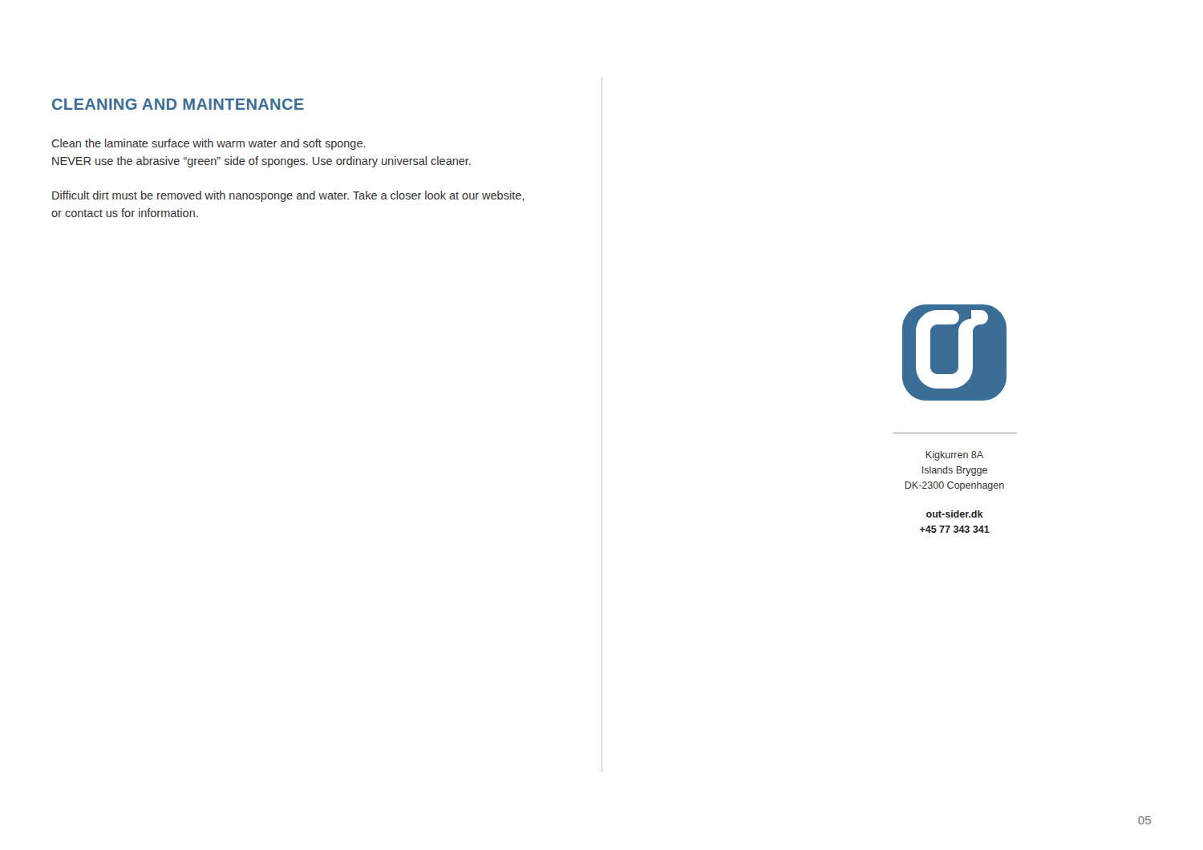Cleaning and Maintenance
Clean the laminate surface with warm water and soft sponge.
NEVER use the abrasive “green” side of sponges. Use ordinary universal cleaner.
Difficult dirt must be removed with nanosponge and water. Take a closer look at our website, or contact us for information.
Kigkurren 8A
Islands Brygge
DK-2300 Copenhagen
out-sider.dk
+45 77 343 341
05